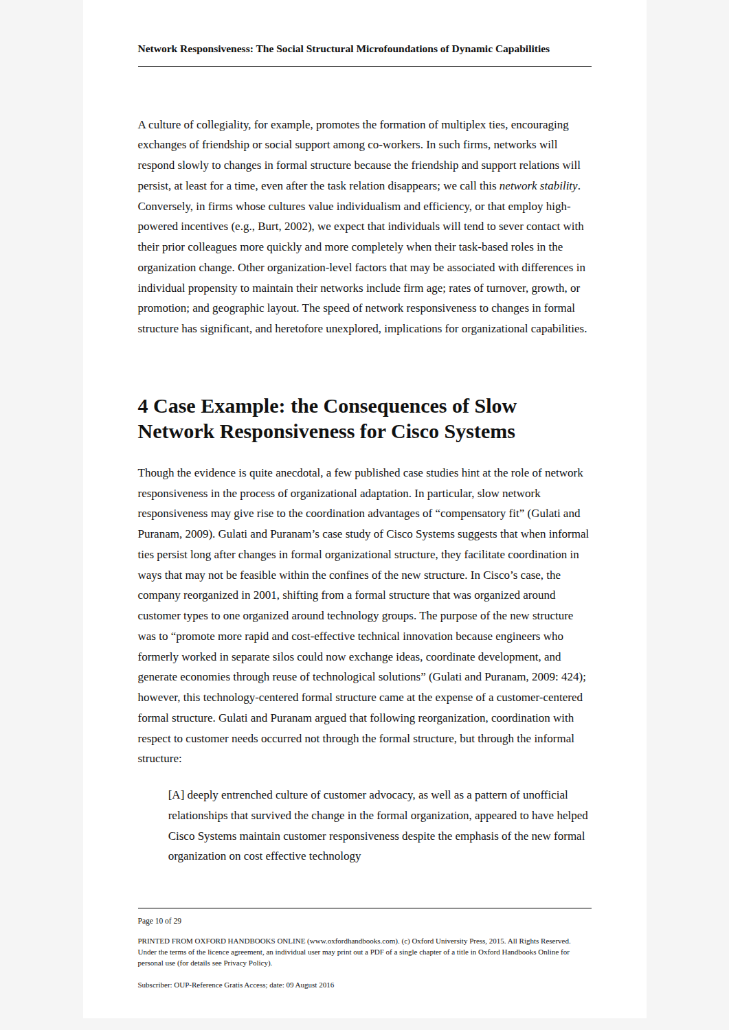Network Responsiveness: The Social Structural Microfoundations of Dynamic Capabilities
A culture of collegiality, for example, promotes the formation of multiplex ties, encouraging exchanges of friendship or social support among co-workers. In such firms, networks will respond slowly to changes in formal structure because the friendship and support relations will persist, at least for a time, even after the task relation disappears; we call this network stability. Conversely, in firms whose cultures value individualism and efficiency, or that employ high-powered incentives (e.g., Burt, 2002), we expect that individuals will tend to sever contact with their prior colleagues more quickly and more completely when their task-based roles in the organization change. Other organization-level factors that may be associated with differences in individual propensity to maintain their networks include firm age; rates of turnover, growth, or promotion; and geographic layout. The speed of network responsiveness to changes in formal structure has significant, and heretofore unexplored, implications for organizational capabilities.
4 Case Example: the Consequences of Slow Network Responsiveness for Cisco Systems
Though the evidence is quite anecdotal, a few published case studies hint at the role of network responsiveness in the process of organizational adaptation. In particular, slow network responsiveness may give rise to the coordination advantages of “compensatory fit” (Gulati and Puranam, 2009). Gulati and Puranam’s case study of Cisco Systems suggests that when informal ties persist long after changes in formal organizational structure, they facilitate coordination in ways that may not be feasible within the confines of the new structure. In Cisco’s case, the company reorganized in 2001, shifting from a formal structure that was organized around customer types to one organized around technology groups. The purpose of the new structure was to “promote more rapid and cost-effective technical innovation because engineers who formerly worked in separate silos could now exchange ideas, coordinate development, and generate economies through reuse of technological solutions” (Gulati and Puranam, 2009: 424); however, this technology-centered formal structure came at the expense of a customer-centered formal structure. Gulati and Puranam argued that following reorganization, coordination with respect to customer needs occurred not through the formal structure, but through the informal structure:
[A] deeply entrenched culture of customer advocacy, as well as a pattern of unofficial relationships that survived the change in the formal organization, appeared to have helped Cisco Systems maintain customer responsiveness despite the emphasis of the new formal organization on cost effective technology
Page 10 of 29
PRINTED FROM OXFORD HANDBOOKS ONLINE (www.oxfordhandbooks.com). (c) Oxford University Press, 2015. All Rights Reserved. Under the terms of the licence agreement, an individual user may print out a PDF of a single chapter of a title in Oxford Handbooks Online for personal use (for details see Privacy Policy).
Subscriber: OUP-Reference Gratis Access; date: 09 August 2016